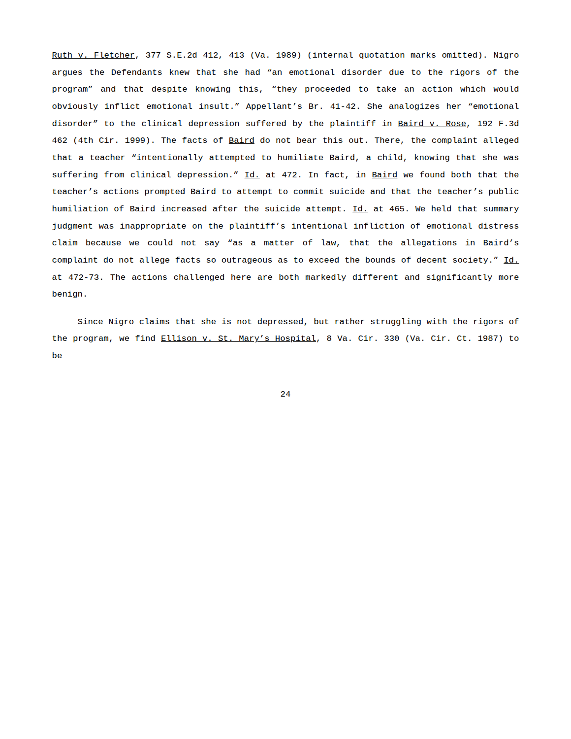Ruth v. Fletcher, 377 S.E.2d 412, 413 (Va. 1989) (internal quotation marks omitted). Nigro argues the Defendants knew that she had “an emotional disorder due to the rigors of the program” and that despite knowing this, “they proceeded to take an action which would obviously inflict emotional insult.” Appellant’s Br. 41-42. She analogizes her “emotional disorder” to the clinical depression suffered by the plaintiff in Baird v. Rose, 192 F.3d 462 (4th Cir. 1999). The facts of Baird do not bear this out. There, the complaint alleged that a teacher “intentionally attempted to humiliate Baird, a child, knowing that she was suffering from clinical depression.” Id. at 472. In fact, in Baird we found both that the teacher’s actions prompted Baird to attempt to commit suicide and that the teacher’s public humiliation of Baird increased after the suicide attempt. Id. at 465. We held that summary judgment was inappropriate on the plaintiff’s intentional infliction of emotional distress claim because we could not say “as a matter of law, that the allegations in Baird’s complaint do not allege facts so outrageous as to exceed the bounds of decent society.” Id. at 472-73. The actions challenged here are both markedly different and significantly more benign.
Since Nigro claims that she is not depressed, but rather struggling with the rigors of the program, we find Ellison v. St. Mary’s Hospital, 8 Va. Cir. 330 (Va. Cir. Ct. 1987) to be
24